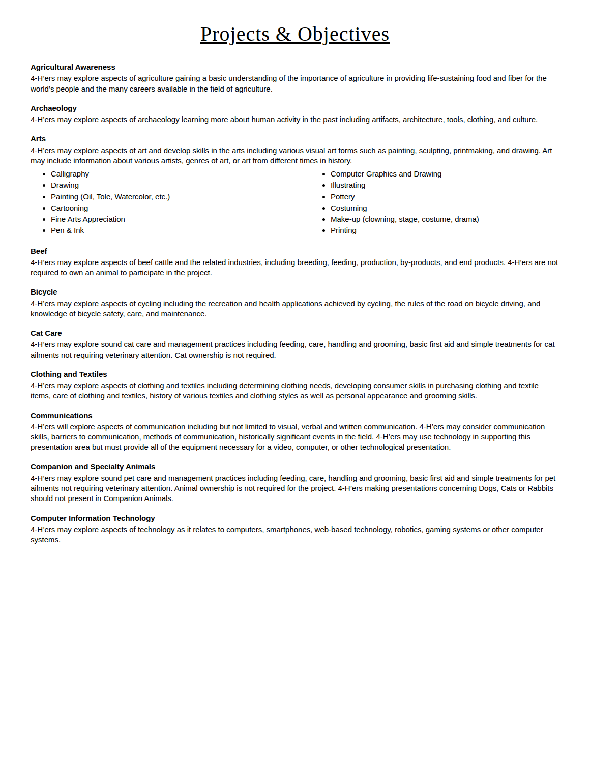Projects & Objectives
Agricultural Awareness
4-H’ers may explore aspects of agriculture gaining a basic understanding of the importance of agriculture in providing life-sustaining food and fiber for the world’s people and the many careers available in the field of agriculture.
Archaeology
4-H’ers may explore aspects of archaeology learning more about human activity in the past including artifacts, architecture, tools, clothing, and culture.
Arts
4-H’ers may explore aspects of art and develop skills in the arts including various visual art forms such as painting, sculpting, printmaking, and drawing. Art may include information about various artists, genres of art, or art from different times in history.
Calligraphy
Drawing
Painting (Oil, Tole, Watercolor, etc.)
Cartooning
Fine Arts Appreciation
Pen & Ink
Computer Graphics and Drawing
Illustrating
Pottery
Costuming
Make-up (clowning, stage, costume, drama)
Printing
Beef
4-H’ers may explore aspects of beef cattle and the related industries, including breeding, feeding, production, by-products, and end products. 4-H’ers are not required to own an animal to participate in the project.
Bicycle
4-H’ers may explore aspects of cycling including the recreation and health applications achieved by cycling, the rules of the road on bicycle driving, and knowledge of bicycle safety, care, and maintenance.
Cat Care
4-H’ers may explore sound cat care and management practices including feeding, care, handling and grooming, basic first aid and simple treatments for cat ailments not requiring veterinary attention. Cat ownership is not required.
Clothing and Textiles
4-H’ers may explore aspects of clothing and textiles including determining clothing needs, developing consumer skills in purchasing clothing and textile items, care of clothing and textiles, history of various textiles and clothing styles as well as personal appearance and grooming skills.
Communications
4-H’ers will explore aspects of communication including but not limited to visual, verbal and written communication. 4-H’ers may consider communication skills, barriers to communication, methods of communication, historically significant events in the field. 4-H’ers may use technology in supporting this presentation area but must provide all of the equipment necessary for a video, computer, or other technological presentation.
Companion and Specialty Animals
4-H’ers may explore sound pet care and management practices including feeding, care, handling and grooming, basic first aid and simple treatments for pet ailments not requiring veterinary attention. Animal ownership is not required for the project. 4-H’ers making presentations concerning Dogs, Cats or Rabbits should not present in Companion Animals.
Computer Information Technology
4-H’ers may explore aspects of technology as it relates to computers, smartphones, web-based technology, robotics, gaming systems or other computer systems.